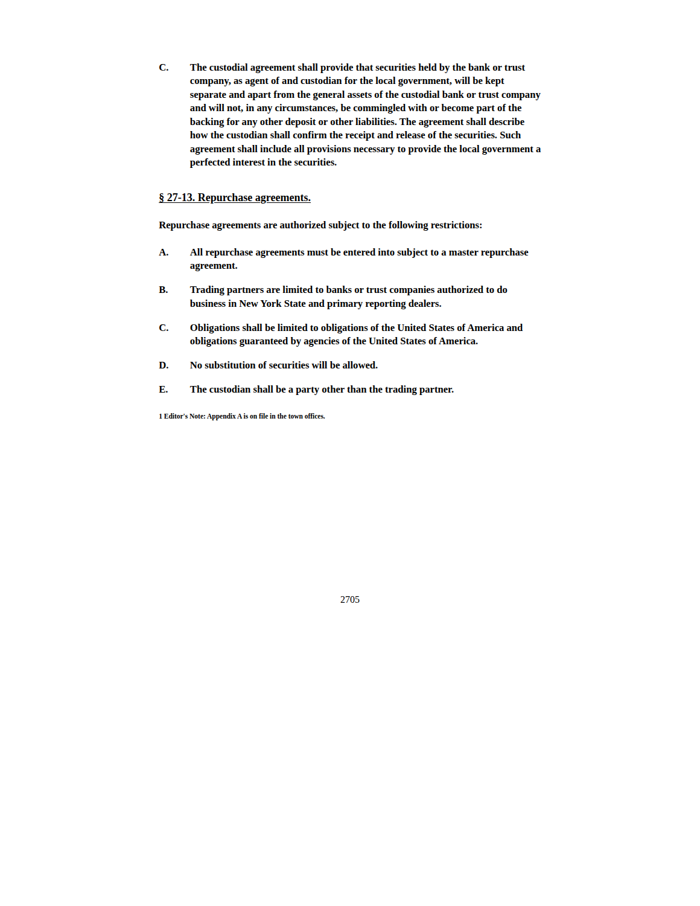C.
The custodial agreement shall provide that securities held by the bank or trust company, as agent of and custodian for the local government, will be kept separate and apart from the general assets of the custodial bank or trust company and will not, in any circumstances, be commingled with or become part of the backing for any other deposit or other liabilities. The agreement shall describe how the custodian shall confirm the receipt and release of the securities. Such agreement shall include all provisions necessary to provide the local government a perfected interest in the securities.
§ 27-13. Repurchase agreements.
Repurchase agreements are authorized subject to the following restrictions:
A.
All repurchase agreements must be entered into subject to a master repurchase agreement.
B.
Trading partners are limited to banks or trust companies authorized to do business in New York State and primary reporting dealers.
C.
Obligations shall be limited to obligations of the United States of America and obligations guaranteed by agencies of the United States of America.
D.
No substitution of securities will be allowed.
E.
The custodian shall be a party other than the trading partner.
1 Editor's Note: Appendix A is on file in the town offices.
2705